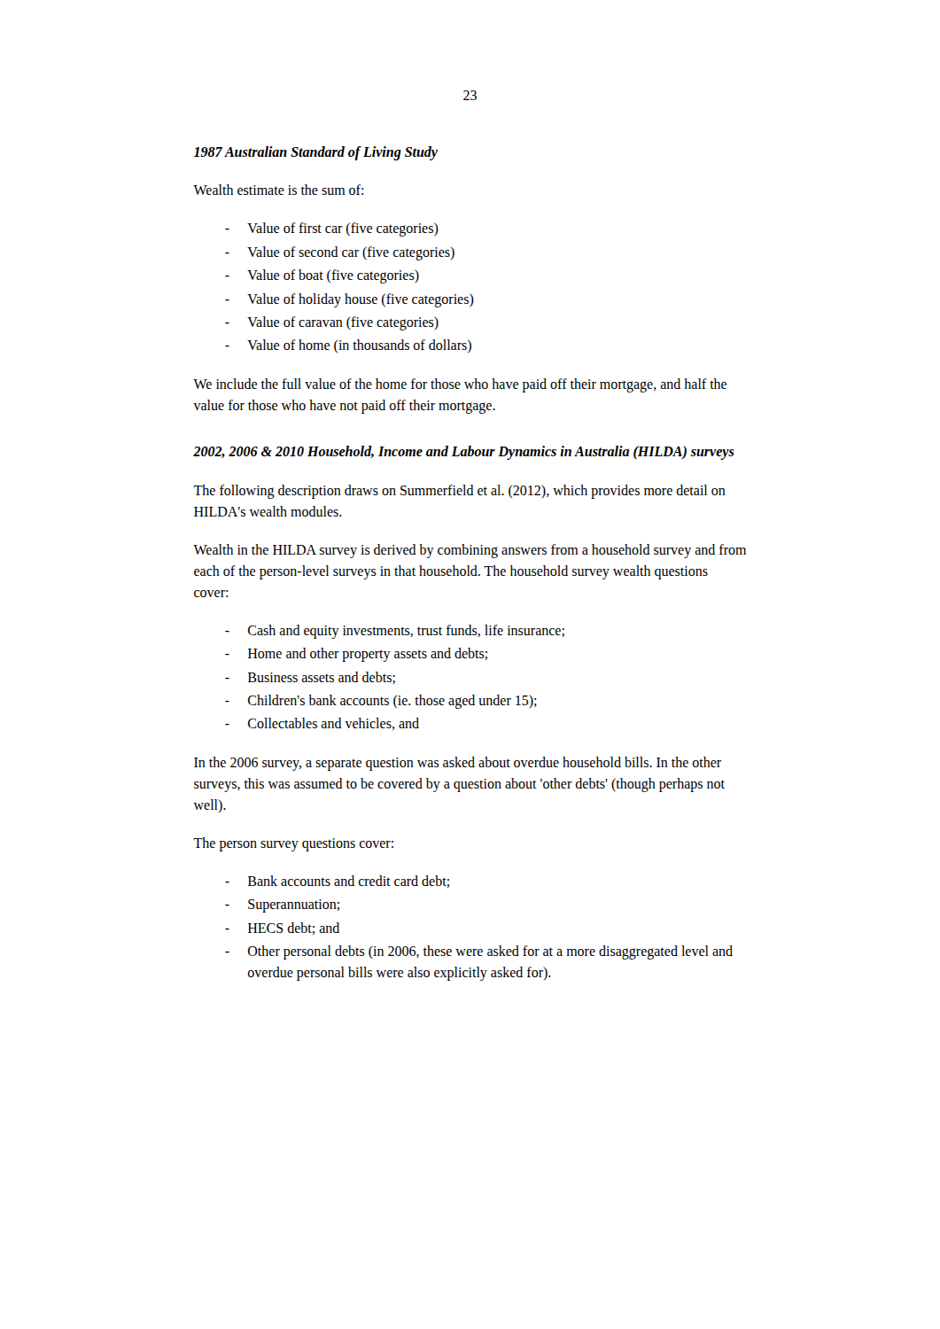23
1987 Australian Standard of Living Study
Wealth estimate is the sum of:
Value of first car (five categories)
Value of second car (five categories)
Value of boat (five categories)
Value of holiday house (five categories)
Value of caravan (five categories)
Value of home (in thousands of dollars)
We include the full value of the home for those who have paid off their mortgage, and half the value for those who have not paid off their mortgage.
2002, 2006 & 2010 Household, Income and Labour Dynamics in Australia (HILDA) surveys
The following description draws on Summerfield et al. (2012), which provides more detail on HILDA's wealth modules.
Wealth in the HILDA survey is derived by combining answers from a household survey and from each of the person-level surveys in that household. The household survey wealth questions cover:
Cash and equity investments, trust funds, life insurance;
Home and other property assets and debts;
Business assets and debts;
Children's bank accounts (ie. those aged under 15);
Collectables and vehicles, and
In the 2006 survey, a separate question was asked about overdue household bills. In the other surveys, this was assumed to be covered by a question about 'other debts' (though perhaps not well).
The person survey questions cover:
Bank accounts and credit card debt;
Superannuation;
HECS debt; and
Other personal debts (in 2006, these were asked for at a more disaggregated level and overdue personal bills were also explicitly asked for).